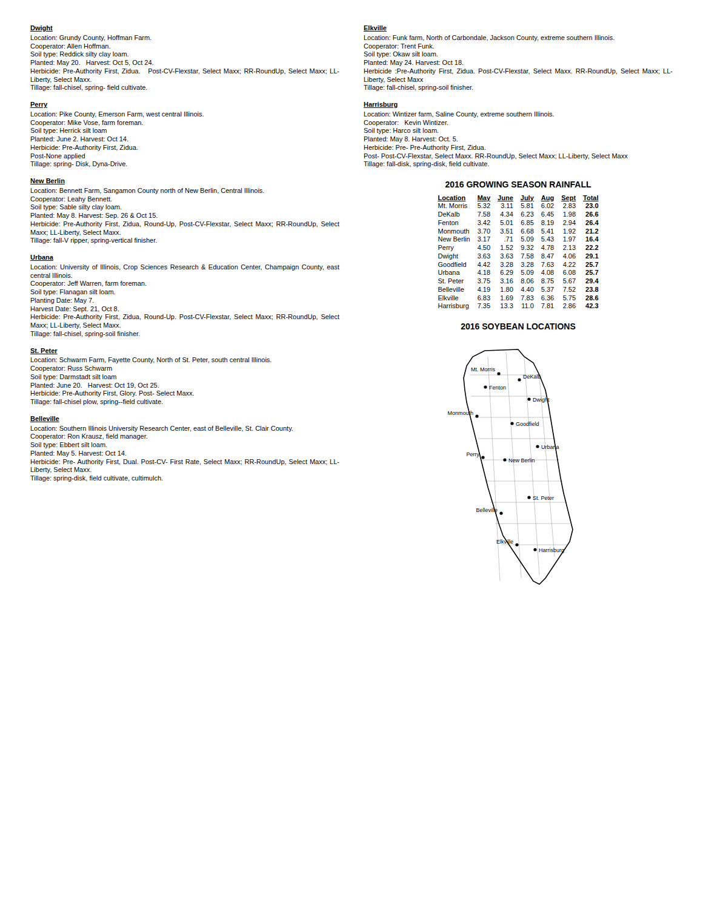Dwight
Location: Grundy County, Hoffman Farm.
Cooperator: Allen Hoffman.
Soil type: Reddick silty clay loam.
Planted: May 20. Harvest: Oct 5, Oct 24.
Herbicide: Pre-Authority First, Zidua. Post-CV-Flexstar, Select Maxx; RR-RoundUp, Select Maxx; LL-Liberty, Select Maxx.
Tillage: fall-chisel, spring- field cultivate.
Perry
Location: Pike County, Emerson Farm, west central Illinois.
Cooperator: Mike Vose, farm foreman.
Soil type: Herrick silt loam
Planted: June 2. Harvest: Oct 14.
Herbicide: Pre-Authority First, Zidua.
Post-None applied
Tillage: spring- Disk, Dyna-Drive.
New Berlin
Location: Bennett Farm, Sangamon County north of New Berlin, Central Illinois.
Cooperator: Leahy Bennett.
Soil type: Sable silty clay loam.
Planted: May 8. Harvest: Sep. 26 & Oct 15.
Herbicide: Pre-Authority First, Zidua, Round-Up, Post-CV-Flexstar, Select Maxx; RR-RoundUp, Select Maxx; LL-Liberty, Select Maxx.
Tillage: fall-V ripper, spring-vertical finisher.
Urbana
Location: University of Illinois, Crop Sciences Research & Education Center, Champaign County, east central Illinois.
Cooperator: Jeff Warren, farm foreman.
Soil type: Flanagan silt loam.
Planting Date: May 7.
Harvest Date: Sept. 21, Oct 8.
Herbicide: Pre-Authority First, Zidua, Round-Up. Post-CV-Flexstar, Select Maxx; RR-RoundUp, Select Maxx; LL-Liberty, Select Maxx.
Tillage: fall-chisel, spring-soil finisher.
St. Peter
Location: Schwarm Farm, Fayette County, North of St. Peter, south central Illinois.
Cooperator: Russ Schwarm
Soil type: Darmstadt silt loam
Planted: June 20. Harvest: Oct 19, Oct 25.
Herbicide: Pre-Authority First, Glory. Post- Select Maxx.
Tillage: fall-chisel plow, spring--field cultivate.
Belleville
Location: Southern Illinois University Research Center, east of Belleville, St. Clair County.
Cooperator: Ron Krausz, field manager.
Soil type: Ebbert silt loam.
Planted: May 5. Harvest: Oct 14.
Herbicide: Pre- Authority First, Dual. Post-CV- First Rate, Select Maxx; RR-RoundUp, Select Maxx; LL-Liberty, Select Maxx.
Tillage: spring-disk, field cultivate, cultimulch.
Elkville
Location: Funk farm, North of Carbondale, Jackson County, extreme southern Illinois.
Cooperator: Trent Funk.
Soil type: Okaw silt loam.
Planted: May 24. Harvest: Oct 18.
Herbicide :Pre-Authority First, Zidua. Post-CV-Flexstar, Select Maxx. RR-RoundUp, Select Maxx; LL-Liberty, Select Maxx
Tillage: fall-chisel, spring-soil finisher.
Harrisburg
Location: Wintizer farm, Saline County, extreme southern Illinois.
Cooperator: Kevin Wintizer.
Soil type: Harco silt loam.
Planted: May 8. Harvest: Oct. 5.
Herbicide: Pre- Pre-Authority First, Zidua.
Post- Post-CV-Flexstar, Select Maxx. RR-RoundUp, Select Maxx; LL-Liberty, Select Maxx
Tillage: fall-disk, spring-disk, field cultivate.
2016 GROWING SEASON RAINFALL
| Location | May | June | July | Aug | Sept | Total |
| --- | --- | --- | --- | --- | --- | --- |
| Mt. Morris | 5.32 | 3.11 | 5.81 | 6.02 | 2.83 | 23.0 |
| DeKalb | 7.58 | 4.34 | 6.23 | 6.45 | 1.98 | 26.6 |
| Fenton | 3.42 | 5.01 | 6.85 | 8.19 | 2.94 | 26.4 |
| Monmouth | 3.70 | 3.51 | 6.68 | 5.41 | 1.92 | 21.2 |
| New Berlin | 3.17 | .71 | 5.09 | 5.43 | 1.97 | 16.4 |
| Perry | 4.50 | 1.52 | 9.32 | 4.78 | 2.13 | 22.2 |
| Dwight | 3.63 | 3.63 | 7.58 | 8.47 | 4.06 | 29.1 |
| Goodfield | 4.42 | 3.28 | 3.28 | 7.63 | 4.22 | 25.7 |
| Urbana | 4.18 | 6.29 | 5.09 | 4.08 | 6.08 | 25.7 |
| St. Peter | 3.75 | 3.16 | 8.06 | 8.75 | 5.67 | 29.4 |
| Belleville | 4.19 | 1.80 | 4.40 | 5.37 | 7.52 | 23.8 |
| Elkville | 6.83 | 1.69 | 7.83 | 6.36 | 5.75 | 28.6 |
| Harrisburg | 7.35 | 13.3 | 11.0 | 7.81 | 2.86 | 42.3 |
2016 SOYBEAN LOCATIONS
Mt. Morris DeKalb Fenton Dwight Monmouth Goodfield Urbana Perry New Berlin St. Peter Belleville Elkville Harrisburg